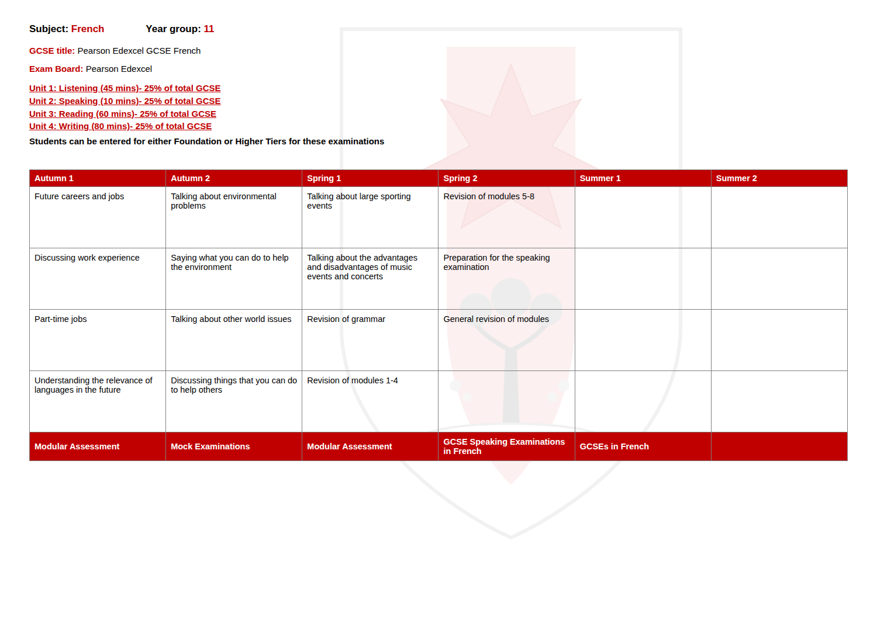Subject: French Year group: 11
GCSE title: Pearson Edexcel GCSE French
Exam Board: Pearson Edexcel
Unit 1: Listening (45 mins)- 25% of total GCSE
Unit 2: Speaking (10 mins)- 25% of total GCSE
Unit 3: Reading (60 mins)- 25% of total GCSE
Unit 4: Writing (80 mins)- 25% of total GCSE
Students can be entered for either Foundation or Higher Tiers for these examinations
| Autumn 1 | Autumn 2 | Spring 1 | Spring 2 | Summer 1 | Summer 2 |
| --- | --- | --- | --- | --- | --- |
| Future careers and jobs | Talking about environmental problems | Talking about large sporting events | Revision of modules 5-8 | | |
| Discussing work experience | Saying what you can do to help the environment | Talking about the advantages and disadvantages of music events and concerts | Preparation for the speaking examination | | |
| Part-time jobs | Talking about other world issues | Revision of grammar | General revision of modules | | |
| Understanding the relevance of languages in the future | Discussing things that you can do to help others | Revision of modules 1-4 | | | |
| Modular Assessment | Mock Examinations | Modular Assessment | GCSE Speaking Examinations in French | GCSEs in French | |